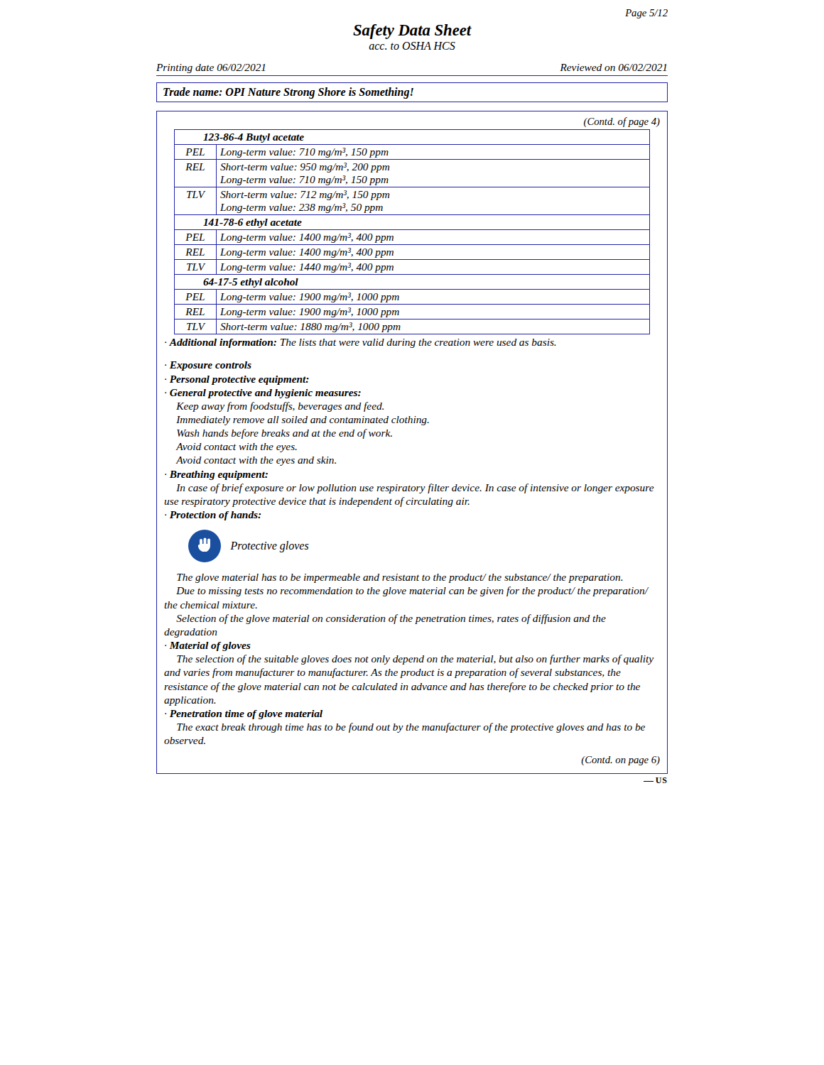Page 5/12
Safety Data Sheet
acc. to OSHA HCS
Printing date 06/02/2021 Reviewed on 06/02/2021
Trade name: OPI Nature Strong Shore is Something!
(Contd. of page 4)
| 123-86-4 Butyl acetate |
| PEL | Long-term value: 710 mg/m³, 150 ppm |
| REL | Short-term value: 950 mg/m³, 200 ppm Long-term value: 710 mg/m³, 150 ppm |
| TLV | Short-term value: 712 mg/m³, 150 ppm Long-term value: 238 mg/m³, 50 ppm |
| 141-78-6 ethyl acetate |
| PEL | Long-term value: 1400 mg/m³, 400 ppm |
| REL | Long-term value: 1400 mg/m³, 400 ppm |
| TLV | Long-term value: 1440 mg/m³, 400 ppm |
| 64-17-5 ethyl alcohol |
| PEL | Long-term value: 1900 mg/m³, 1000 ppm |
| REL | Long-term value: 1900 mg/m³, 1000 ppm |
| TLV | Short-term value: 1880 mg/m³, 1000 ppm |
· Additional information: The lists that were valid during the creation were used as basis.
· Exposure controls
· Personal protective equipment:
· General protective and hygienic measures:
Keep away from foodstuffs, beverages and feed.
Immediately remove all soiled and contaminated clothing.
Wash hands before breaks and at the end of work.
Avoid contact with the eyes.
Avoid contact with the eyes and skin.
· Breathing equipment:
In case of brief exposure or low pollution use respiratory filter device. In case of intensive or longer exposure use respiratory protective device that is independent of circulating air.
· Protection of hands:
Protective gloves
The glove material has to be impermeable and resistant to the product/ the substance/ the preparation.
Due to missing tests no recommendation to the glove material can be given for the product/ the preparation/ the chemical mixture.
Selection of the glove material on consideration of the penetration times, rates of diffusion and the degradation
· Material of gloves
The selection of the suitable gloves does not only depend on the material, but also on further marks of quality and varies from manufacturer to manufacturer. As the product is a preparation of several substances, the resistance of the glove material can not be calculated in advance and has therefore to be checked prior to the application.
· Penetration time of glove material
The exact break through time has to be found out by the manufacturer of the protective gloves and has to be observed.
(Contd. on page 6)
US